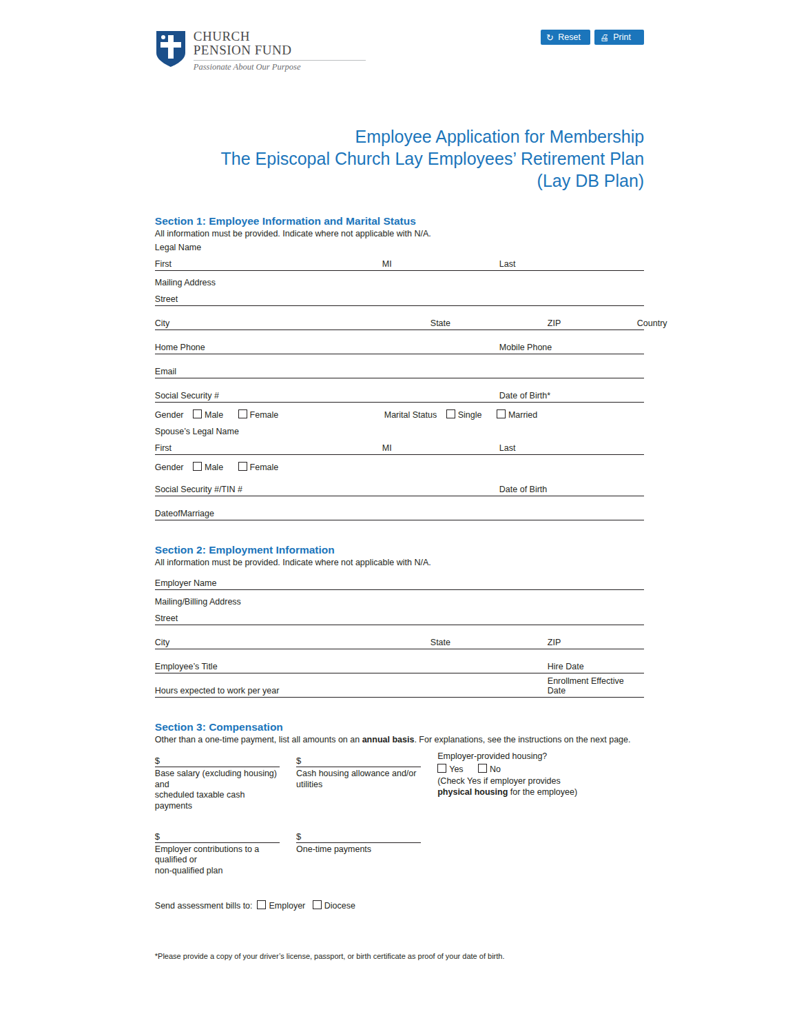CHURCH
PENSION FUND
Passionate About Our Purpose
↻Reset
🖨Print
Employee Application for Membership
The Episcopal Church Lay Employees’ Retirement Plan
(Lay DB Plan)
Section 1: Employee Information and Marital Status
All information must be provided. Indicate where not applicable with N/A.
Legal Name
First MI Last
Mailing Address
Street
City State ZIP Country
Home Phone Mobile Phone
Email
Social Security # Date of Birth*
Gender Male Female Marital Status Single Married
Spouse’s Legal Name
First MI Last
Gender Male Female
Social Security #/TIN # Date of Birth
DateofMarriage
Section 2: Employment Information
All information must be provided. Indicate where not applicable with N/A.
Employer Name
Mailing/Billing Address
Street
City State ZIP
Employee’s Title Hire Date
Hours expected to work per year Enrollment Effective Date
Section 3: Compensation
Other than a one-time payment, list all amounts on an annual basis. For explanations, see the instructions on the next page.
$
Base salary (excluding housing) and
scheduled taxable cash payments
$
Cash housing allowance and/or utilities
Employer-provided housing?
Yes No
(Check Yes if employer provides
physical housing for the employee)
$
Employer contributions to a qualified or
non-qualified plan
$
One-time payments
Send assessment bills to: Employer Diocese
*Please provide a copy of your driver’s license, passport, or birth certificate as proof of your date of birth.